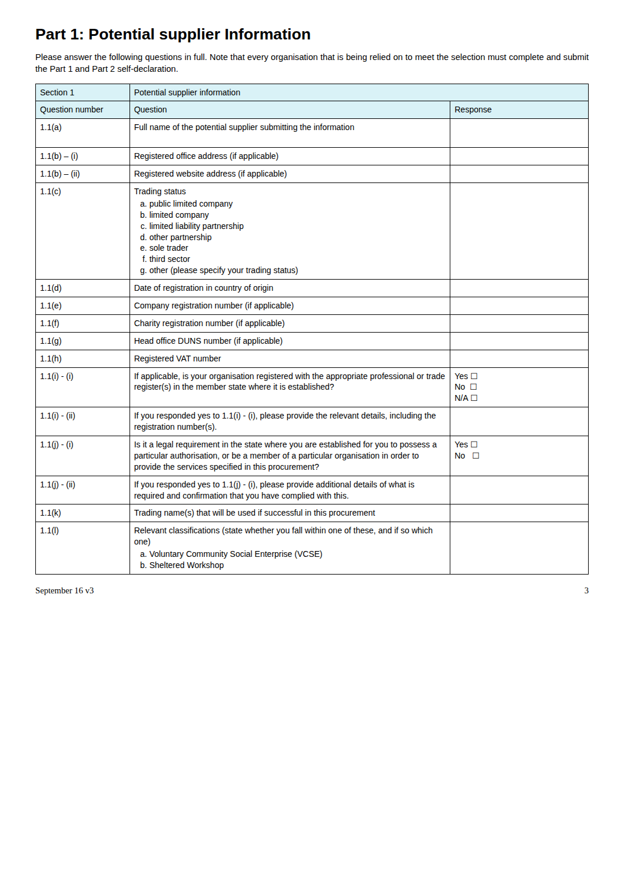Part 1: Potential supplier Information
Please answer the following questions in full. Note that every organisation that is being relied on to meet the selection must complete and submit the Part 1 and Part 2 self-declaration.
| Section 1 | Potential supplier information |
| Question number | Question | Response |
| 1.1(a) | Full name of the potential supplier submitting the information | |
| 1.1(b) – (i) | Registered office address (if applicable) | |
| 1.1(b) – (ii) | Registered website address (if applicable) | |
| 1.1(c) | Trading status public limited company limited company limited liability partnership other partnership sole trader third sector other (please specify your trading status) | |
| 1.1(d) | Date of registration in country of origin | |
| 1.1(e) | Company registration number (if applicable) | |
| 1.1(f) | Charity registration number (if applicable) | |
| 1.1(g) | Head office DUNS number (if applicable) | |
| 1.1(h) | Registered VAT number | |
| 1.1(i) - (i) | If applicable, is your organisation registered with the appropriate professional or trade register(s) in the member state where it is established? | Yes ☐ No ☐ N/A ☐ |
| 1.1(i) - (ii) | If you responded yes to 1.1(i) - (i), please provide the relevant details, including the registration number(s). | |
| 1.1(j) - (i) | Is it a legal requirement in the state where you are established for you to possess a particular authorisation, or be a member of a particular organisation in order to provide the services specified in this procurement? | Yes ☐ No ☐ |
| 1.1(j) - (ii) | If you responded yes to 1.1(j) - (i), please provide additional details of what is required and confirmation that you have complied with this. | |
| 1.1(k) | Trading name(s) that will be used if successful in this procurement | |
| 1.1(l) | Relevant classifications (state whether you fall within one of these, and if so which one) Voluntary Community Social Enterprise (VCSE) Sheltered Workshop | |
September 16 v3
3